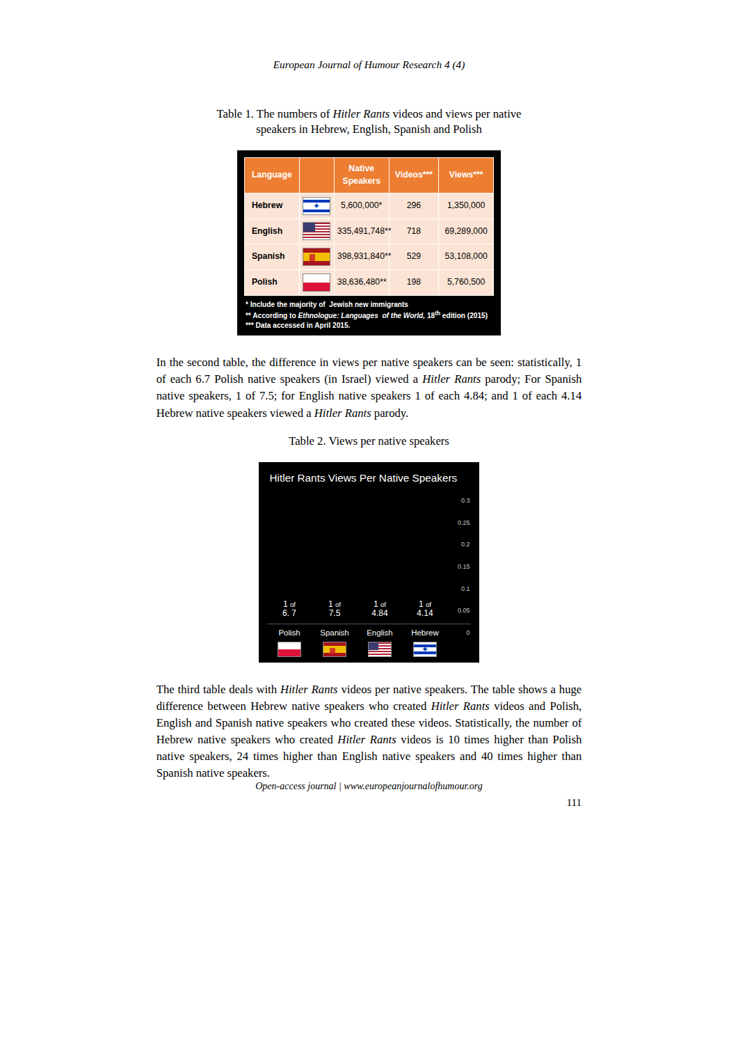European Journal of Humour Research 4 (4)
Table 1. The numbers of Hitler Rants videos and views per native speakers in Hebrew, English, Spanish and Polish
| Language | | Native Speakers | Videos*** | Views*** |
| --- | --- | --- | --- | --- |
| Hebrew | ✦ | 5,600,000* | 296 | 1,350,000 |
| English | | 335,491,748** | 718 | 69,289,000 |
| Spanish | | 398,931,840** | 529 | 53,108,000 |
| Polish | | 38,636,480** | 198 | 5,760,500 |
* Include the majority of Jewish new immigrants
** According to Ethnologue: Languages of the World, 18th edition (2015)
*** Data accessed in April 2015.
In the second table, the difference in views per native speakers can be seen: statistically, 1 of each 6.7 Polish native speakers (in Israel) viewed a Hitler Rants parody; For Spanish native speakers, 1 of 7.5; for English native speakers 1 of each 4.84; and 1 of each 4.14 Hebrew native speakers viewed a Hitler Rants parody.
Table 2. Views per native speakers
Hitler Rants Views Per Native Speakers
1 of
6. 7
1 of
7.5
1 of
4.84
1 of
4.14
0.3 0.25 0.2 0.15 0.1 0.05 0
Polish
Spanish
English
Hebrew
✦
The third table deals with Hitler Rants videos per native speakers. The table shows a huge difference between Hebrew native speakers who created Hitler Rants videos and Polish, English and Spanish native speakers who created these videos. Statistically, the number of Hebrew native speakers who created Hitler Rants videos is 10 times higher than Polish native speakers, 24 times higher than English native speakers and 40 times higher than Spanish native speakers.
Open-access journal | www.europeanjournalofhumour.org
111